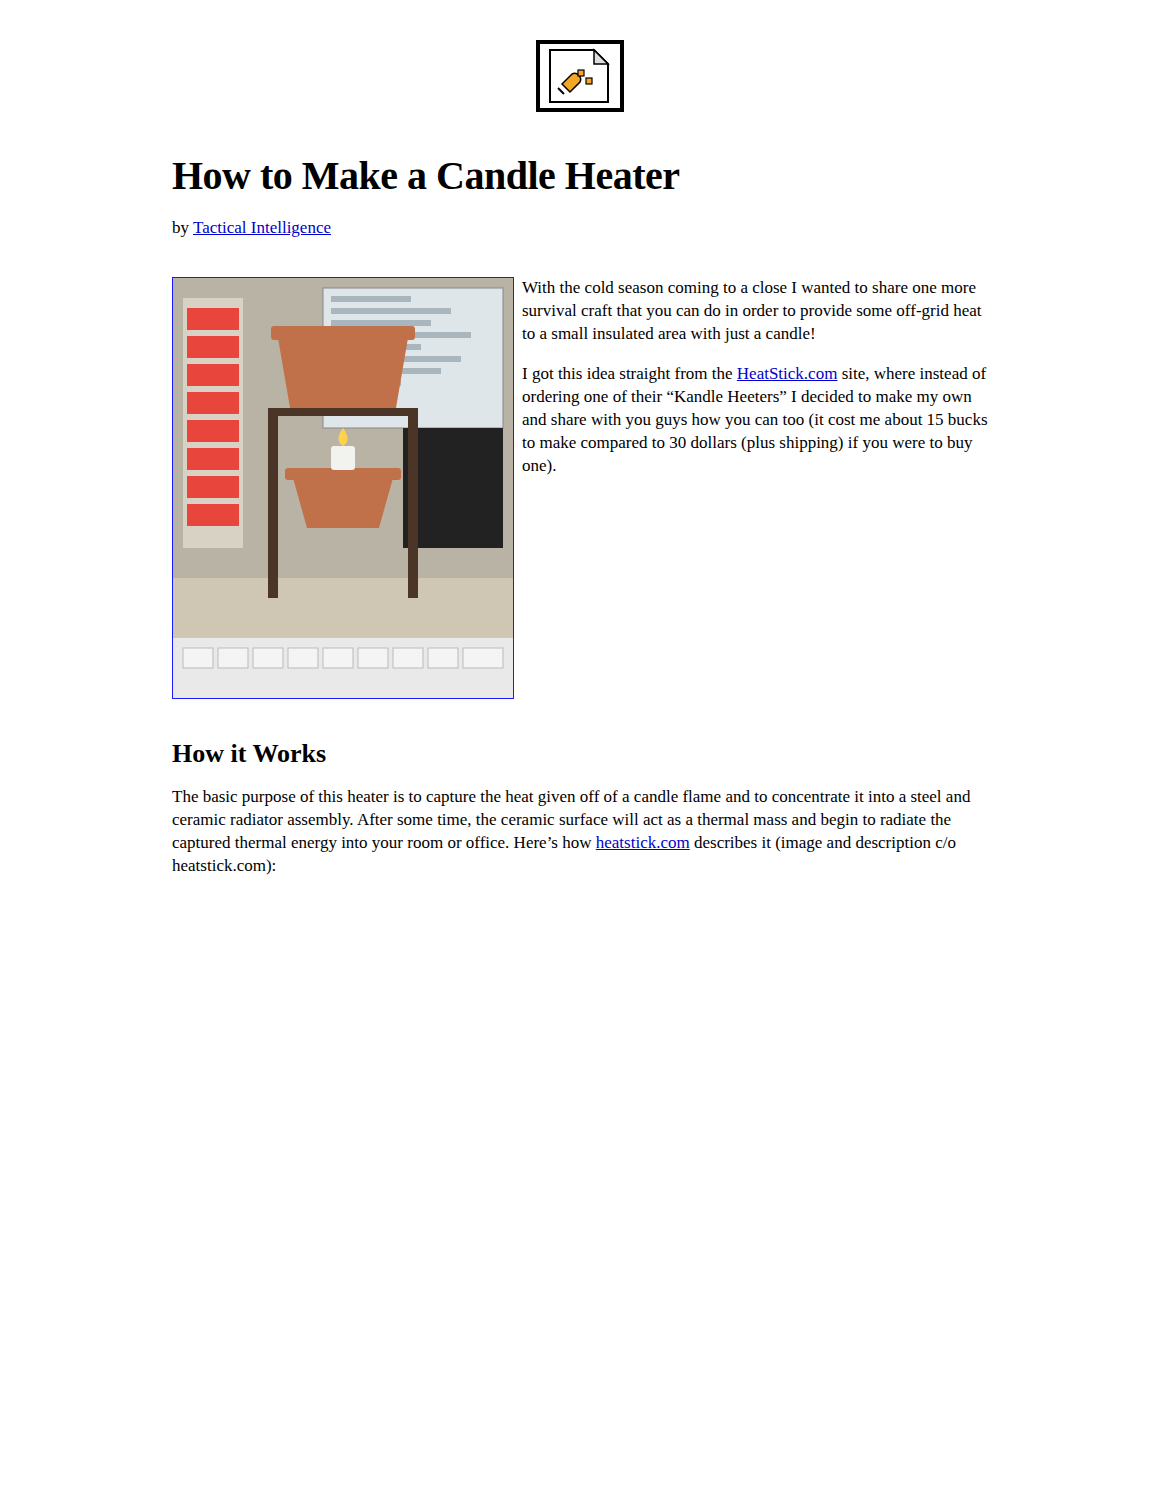How to Make a Candle Heater
by Tactical Intelligence
With the cold season coming to a close I wanted to share one more survival craft that you can do in order to provide some off-grid heat to a small insulated area with just a candle!
I got this idea straight from the HeatStick.com site, where instead of ordering one of their “Kandle Heeters” I decided to make my own and share with you guys how you can too (it cost me about 15 bucks to make compared to 30 dollars (plus shipping) if you were to buy one).
How it Works
The basic purpose of this heater is to capture the heat given off of a candle flame and to concentrate it into a steel and ceramic radiator assembly. After some time, the ceramic surface will act as a thermal mass and begin to radiate the captured thermal energy into your room or office. Here’s how heatstick.com describes it (image and description c/o heatstick.com):